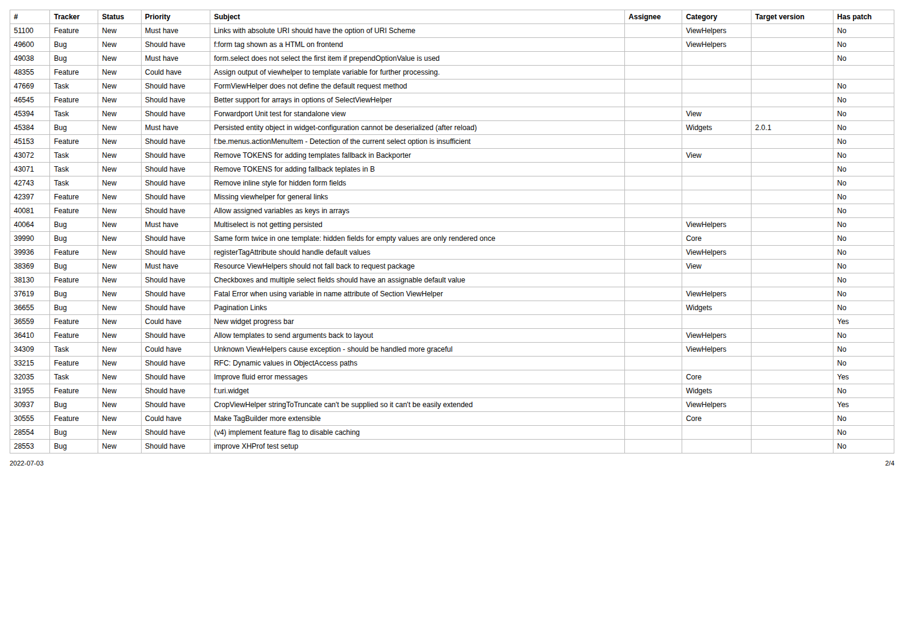| # | Tracker | Status | Priority | Subject | Assignee | Category | Target version | Has patch |
| --- | --- | --- | --- | --- | --- | --- | --- | --- |
| 51100 | Feature | New | Must have | Links with absolute URI should have the option of URI Scheme | | ViewHelpers | | No |
| 49600 | Bug | New | Should have | f:form tag shown as a HTML on frontend | | ViewHelpers | | No |
| 49038 | Bug | New | Must have | form.select does not select the first item if prependOptionValue is used | | | | No |
| 48355 | Feature | New | Could have | Assign output of viewhelper to template variable for further processing. | | | | |
| 47669 | Task | New | Should have | FormViewHelper does not define the default request method | | | | No |
| 46545 | Feature | New | Should have | Better support for arrays in options of SelectViewHelper | | | | No |
| 45394 | Task | New | Should have | Forwardport Unit test for standalone view | | View | | No |
| 45384 | Bug | New | Must have | Persisted entity object in widget-configuration cannot be deserialized (after reload) | | Widgets | 2.0.1 | No |
| 45153 | Feature | New | Should have | f:be.menus.actionMenuItem - Detection of the current select option is insufficient | | | | No |
| 43072 | Task | New | Should have | Remove TOKENS for adding templates fallback in Backporter | | View | | No |
| 43071 | Task | New | Should have | Remove TOKENS for adding fallback teplates in B | | | | No |
| 42743 | Task | New | Should have | Remove inline style for hidden form fields | | | | No |
| 42397 | Feature | New | Should have | Missing viewhelper for general links | | | | No |
| 40081 | Feature | New | Should have | Allow assigned variables as keys in arrays | | | | No |
| 40064 | Bug | New | Must have | Multiselect is not getting persisted | | ViewHelpers | | No |
| 39990 | Bug | New | Should have | Same form twice in one template: hidden fields for empty values are only rendered once | | Core | | No |
| 39936 | Feature | New | Should have | registerTagAttribute should handle default values | | ViewHelpers | | No |
| 38369 | Bug | New | Must have | Resource ViewHelpers should not fall back to request package | | View | | No |
| 38130 | Feature | New | Should have | Checkboxes and multiple select fields should have an assignable default value | | | | No |
| 37619 | Bug | New | Should have | Fatal Error when using variable in name attribute of Section ViewHelper | | ViewHelpers | | No |
| 36655 | Bug | New | Should have | Pagination Links | | Widgets | | No |
| 36559 | Feature | New | Could have | New widget progress bar | | | | Yes |
| 36410 | Feature | New | Should have | Allow templates to send arguments back to layout | | ViewHelpers | | No |
| 34309 | Task | New | Could have | Unknown ViewHelpers cause exception - should be handled more graceful | | ViewHelpers | | No |
| 33215 | Feature | New | Should have | RFC: Dynamic values in ObjectAccess paths | | | | No |
| 32035 | Task | New | Should have | Improve fluid error messages | | Core | | Yes |
| 31955 | Feature | New | Should have | f:uri.widget | | Widgets | | No |
| 30937 | Bug | New | Should have | CropViewHelper stringToTruncate can't be supplied so it can't be easily extended | | ViewHelpers | | Yes |
| 30555 | Feature | New | Could have | Make TagBuilder more extensible | | Core | | No |
| 28554 | Bug | New | Should have | (v4) implement feature flag to disable caching | | | | No |
| 28553 | Bug | New | Should have | improve XHProf test setup | | | | No |
2022-07-03
2/4